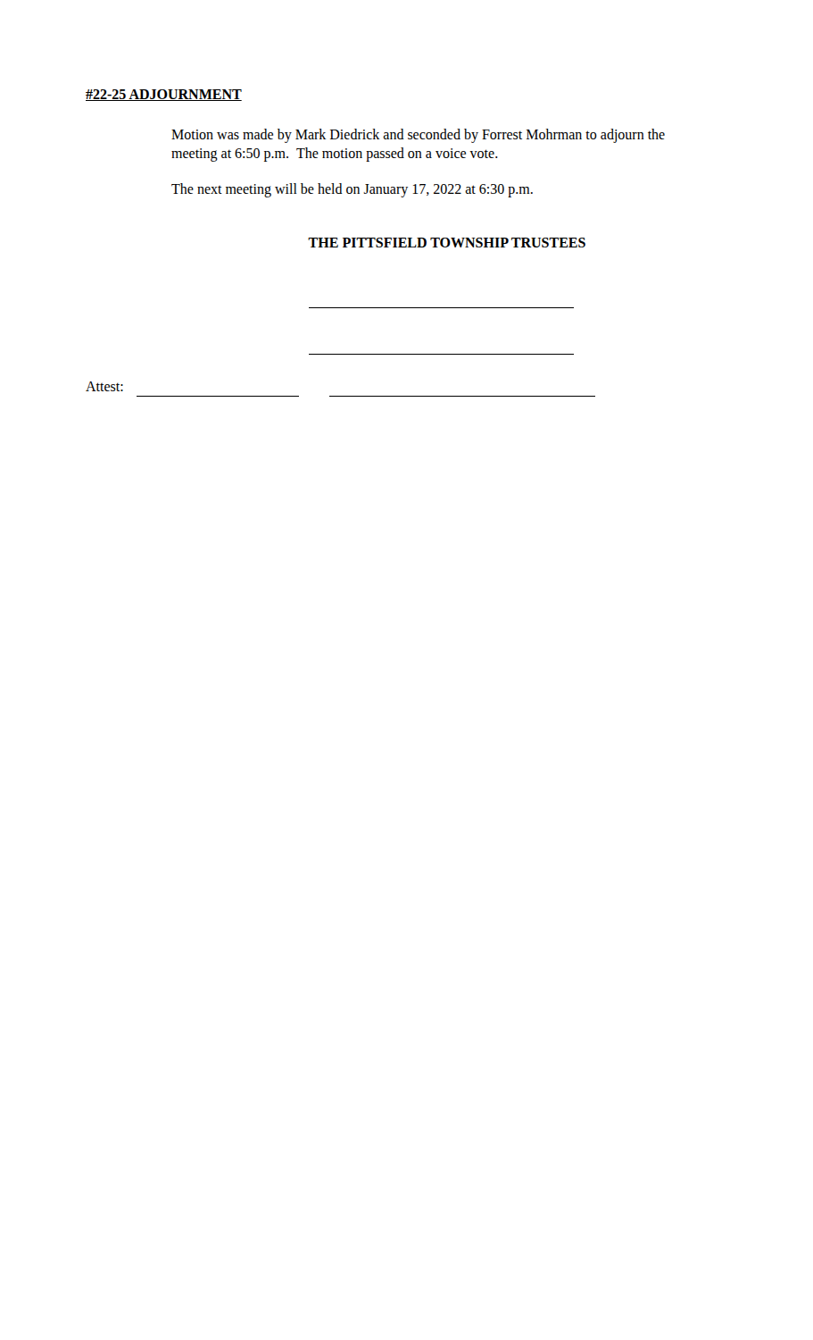#22-25 ADJOURNMENT
Motion was made by Mark Diedrick and seconded by Forrest Mohrman to adjourn the meeting at 6:50 p.m. The motion passed on a voice vote.
The next meeting will be held on January 17, 2022 at 6:30 p.m.
THE PITTSFIELD TOWNSHIP TRUSTEES
Attest: